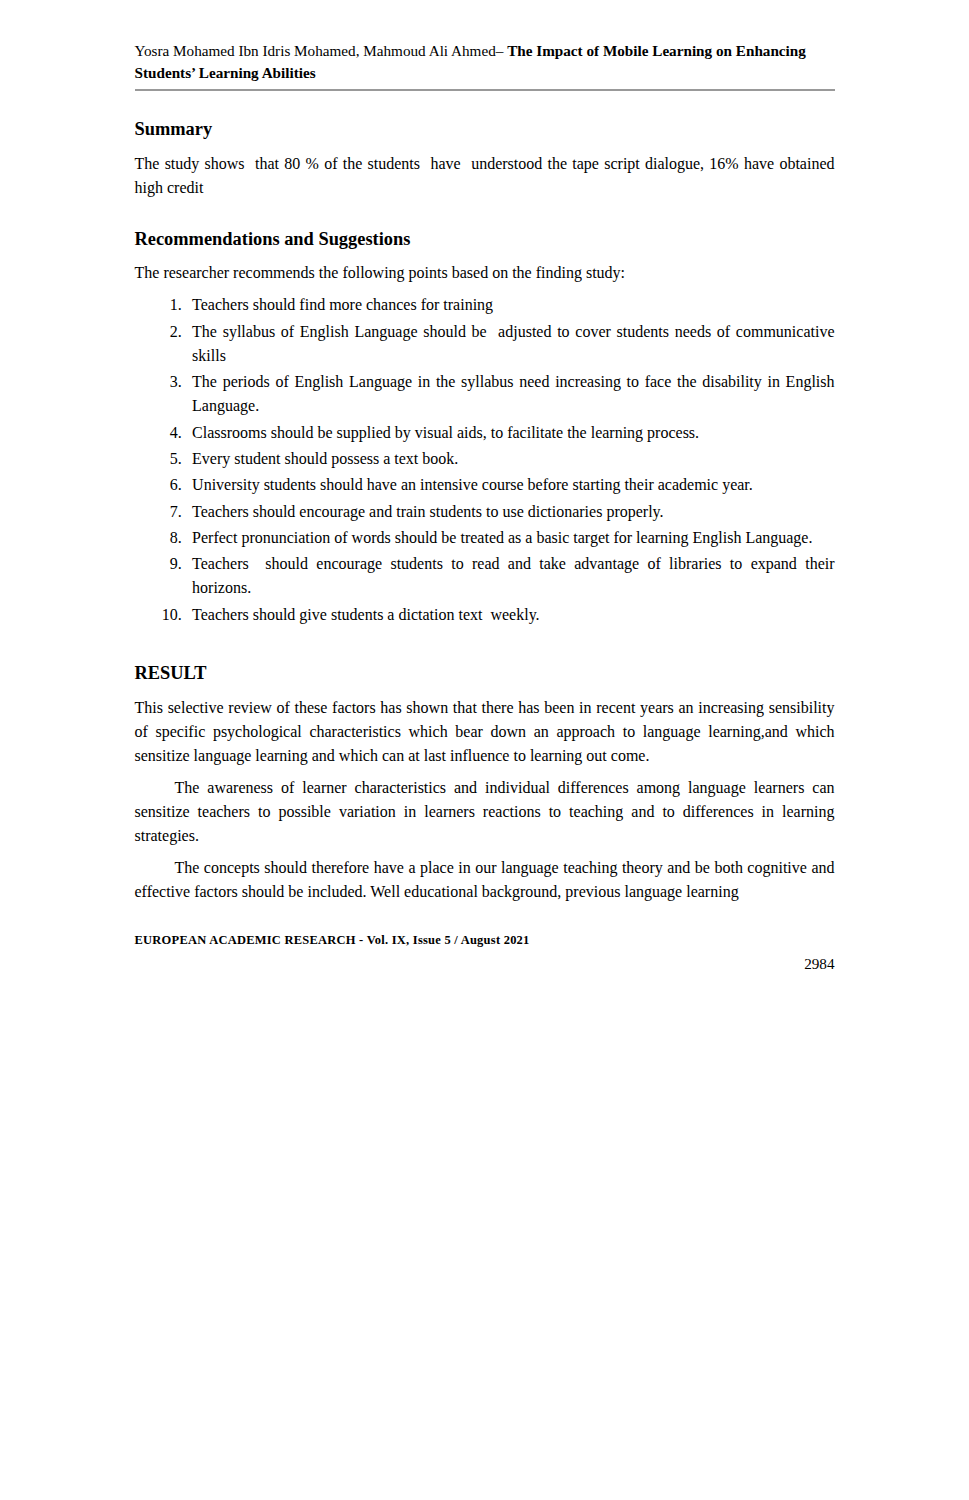Yosra Mohamed Ibn Idris Mohamed, Mahmoud Ali Ahmed– The Impact of Mobile Learning on Enhancing Students’ Learning Abilities
Summary
The study shows that 80 % of the students have understood the tape script dialogue, 16% have obtained high credit
Recommendations and Suggestions
The researcher recommends the following points based on the finding study:
Teachers should find more chances for training
The syllabus of English Language should be adjusted to cover students needs of communicative skills
The periods of English Language in the syllabus need increasing to face the disability in English Language.
Classrooms should be supplied by visual aids, to facilitate the learning process.
Every student should possess a text book.
University students should have an intensive course before starting their academic year.
Teachers should encourage and train students to use dictionaries properly.
Perfect pronunciation of words should be treated as a basic target for learning English Language.
Teachers should encourage students to read and take advantage of libraries to expand their horizons.
Teachers should give students a dictation text weekly.
RESULT
This selective review of these factors has shown that there has been in recent years an increasing sensibility of specific psychological characteristics which bear down an approach to language learning,and which sensitize language learning and which can at last influence to learning out come.
The awareness of learner characteristics and individual differences among language learners can sensitize teachers to possible variation in learners reactions to teaching and to differences in learning strategies.
The concepts should therefore have a place in our language teaching theory and be both cognitive and effective factors should be included. Well educational background, previous language learning
EUROPEAN ACADEMIC RESEARCH - Vol. IX, Issue 5 / August 2021
2984